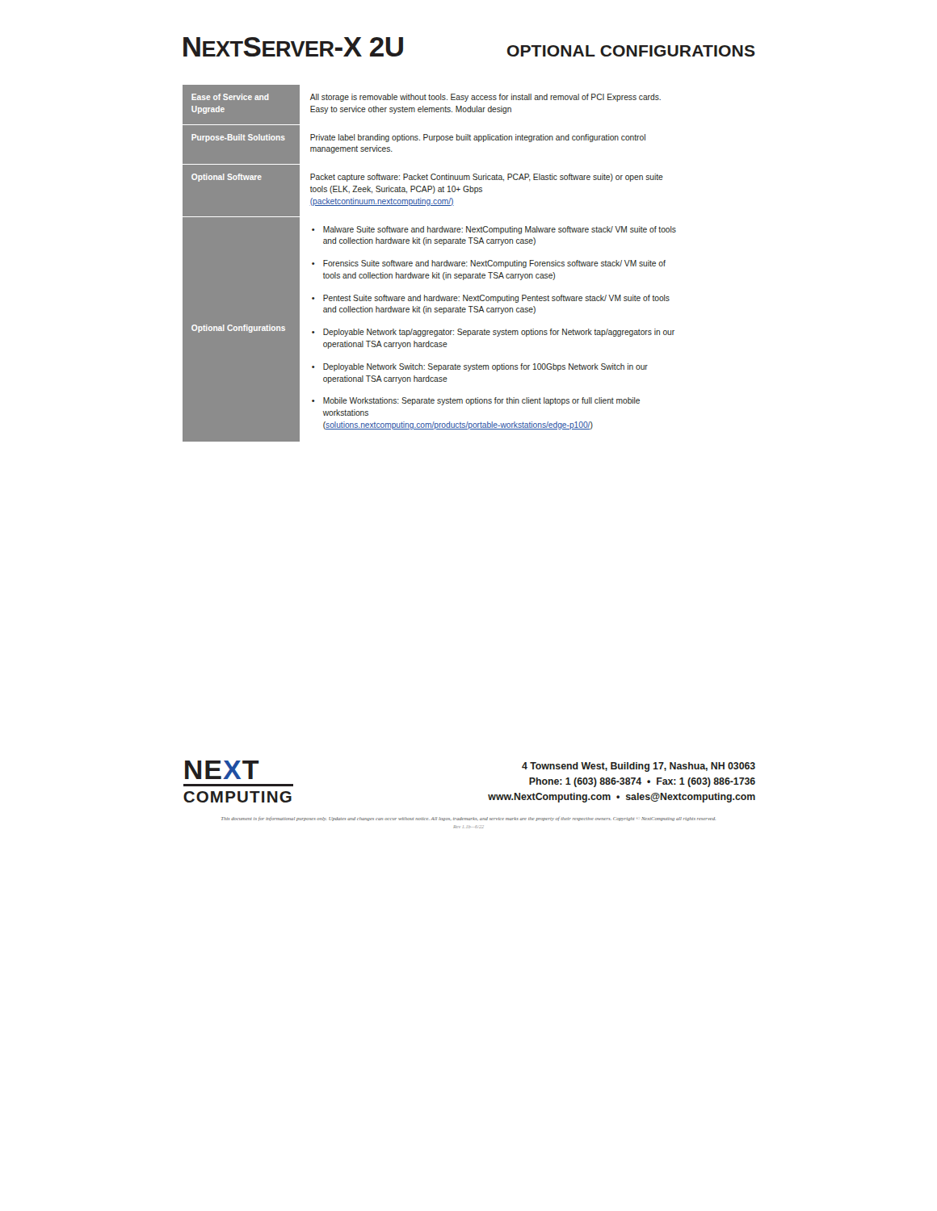NEXTSERVER-X 2U
OPTIONAL CONFIGURATIONS
| Ease of Service and Upgrade | All storage is removable without tools. Easy access for install and removal of PCI Express cards. Easy to service other system elements. Modular design |
| Purpose-Built Solutions | Private label branding options. Purpose built application integration and configuration control management services. |
| Optional Software | Packet capture software: Packet Continuum Suricata, PCAP, Elastic software suite) or open suite tools (ELK, Zeek, Suricata, PCAP) at 10+ Gbps (packetcontinuum.nextcomputing.com/) |
| Optional Configurations | Malware Suite software and hardware: NextComputing Malware software stack/ VM suite of tools and collection hardware kit (in separate TSA carryon case) Forensics Suite software and hardware: NextComputing Forensics software stack/ VM suite of tools and collection hardware kit (in separate TSA carryon case) Pentest Suite software and hardware: NextComputing Pentest software stack/ VM suite of tools and collection hardware kit (in separate TSA carryon case) Deployable Network tap/aggregator: Separate system options for Network tap/aggregators in our operational TSA carryon hardcase Deployable Network Switch: Separate system options for 100Gbps Network Switch in our operational TSA carryon hardcase Mobile Workstations: Separate system options for thin client laptops or full client mobile workstations ( solutions.nextcomputing.com/products/portable-workstations/edge-p100/ ) |
NEXT COMPUTING
4 Townsend West, Building 17, Nashua, NH 03063
Phone: 1 (603) 886-3874 • Fax: 1 (603) 886-1736
www.NextComputing.com • sales@Nextcomputing.com
This document is for informational purposes only. Updates and changes can occur without notice. All logos, trademarks, and service marks are the property of their respective owners. Copyright © NextComputing all rights reserved.
Rev 1.1b—6/22